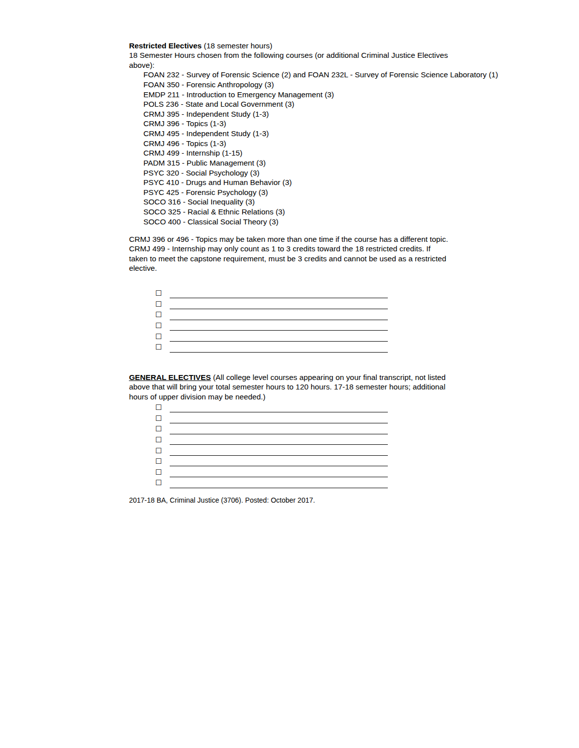Restricted Electives (18 semester hours)
18 Semester Hours chosen from the following courses (or additional Criminal Justice Electives above):
FOAN 232 - Survey of Forensic Science (2) and FOAN 232L - Survey of Forensic Science Laboratory (1)
FOAN 350 - Forensic Anthropology (3)
EMDP 211 - Introduction to Emergency Management (3)
POLS 236 - State and Local Government (3)
CRMJ 395 - Independent Study (1-3)
CRMJ 396 - Topics (1-3)
CRMJ 495 - Independent Study (1-3)
CRMJ 496 - Topics (1-3)
CRMJ 499 - Internship (1-15)
PADM 315 - Public Management (3)
PSYC 320 - Social Psychology (3)
PSYC 410 - Drugs and Human Behavior (3)
PSYC 425 - Forensic Psychology (3)
SOCO 316 - Social Inequality (3)
SOCO 325 - Racial & Ethnic Relations (3)
SOCO 400 - Classical Social Theory (3)
CRMJ 396 or 496 - Topics may be taken more than one time if the course has a different topic.
CRMJ 499 - Internship may only count as 1 to 3 credits toward the 18 restricted credits. If taken to meet the capstone requirement, must be 3 credits and cannot be used as a restricted elective.
| ☐ | |
| ☐ | |
| ☐ | |
| ☐ | |
| ☐ | |
| ☐ | |
GENERAL ELECTIVES (All college level courses appearing on your final transcript, not listed above that will bring your total semester hours to 120 hours. 17-18 semester hours; additional hours of upper division may be needed.)
| ☐ | |
| ☐ | |
| ☐ | |
| ☐ | |
| ☐ | |
| ☐ | |
| ☐ | |
| ☐ | |
2017-18 BA, Criminal Justice (3706). Posted: October 2017.